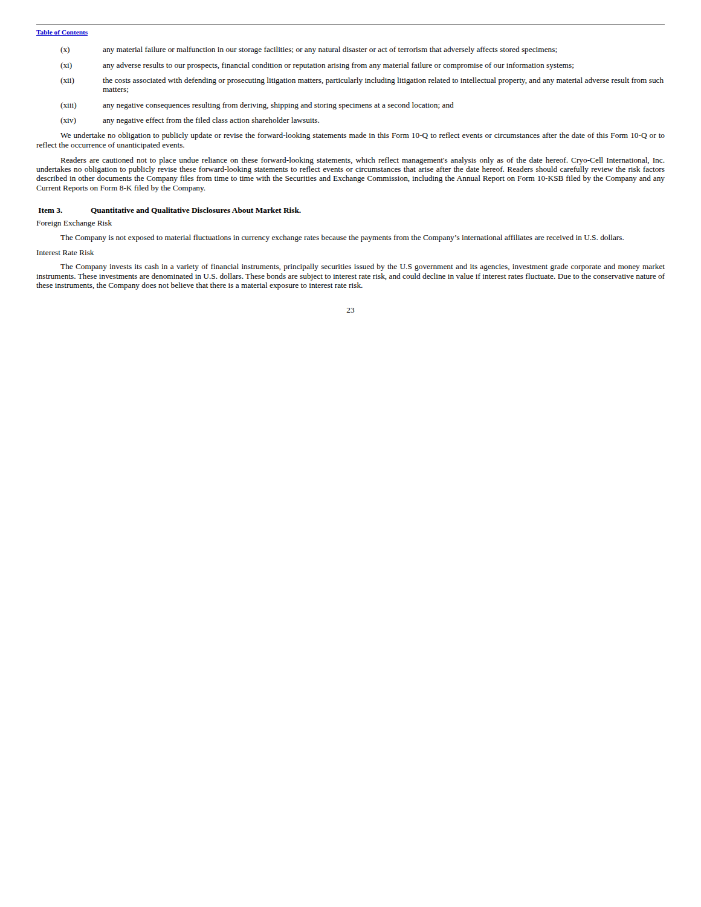Table of Contents
| (x) | any material failure or malfunction in our storage facilities; or any natural disaster or act of terrorism that adversely affects stored specimens; |
| (xi) | any adverse results to our prospects, financial condition or reputation arising from any material failure or compromise of our information systems; |
| (xii) | the costs associated with defending or prosecuting litigation matters, particularly including litigation related to intellectual property, and any material adverse result from such matters; |
| (xiii) | any negative consequences resulting from deriving, shipping and storing specimens at a second location; and |
| (xiv) | any negative effect from the filed class action shareholder lawsuits. |
We undertake no obligation to publicly update or revise the forward-looking statements made in this Form 10-Q to reflect events or circumstances after the date of this Form 10-Q or to reflect the occurrence of unanticipated events.
Readers are cautioned not to place undue reliance on these forward-looking statements, which reflect management's analysis only as of the date hereof. Cryo-Cell International, Inc. undertakes no obligation to publicly revise these forward-looking statements to reflect events or circumstances that arise after the date hereof. Readers should carefully review the risk factors described in other documents the Company files from time to time with the Securities and Exchange Commission, including the Annual Report on Form 10-KSB filed by the Company and any Current Reports on Form 8-K filed by the Company.
Item 3. Quantitative and Qualitative Disclosures About Market Risk.
Foreign Exchange Risk
The Company is not exposed to material fluctuations in currency exchange rates because the payments from the Company’s international affiliates are received in U.S. dollars.
Interest Rate Risk
The Company invests its cash in a variety of financial instruments, principally securities issued by the U.S government and its agencies, investment grade corporate and money market instruments. These investments are denominated in U.S. dollars. These bonds are subject to interest rate risk, and could decline in value if interest rates fluctuate. Due to the conservative nature of these instruments, the Company does not believe that there is a material exposure to interest rate risk.
23